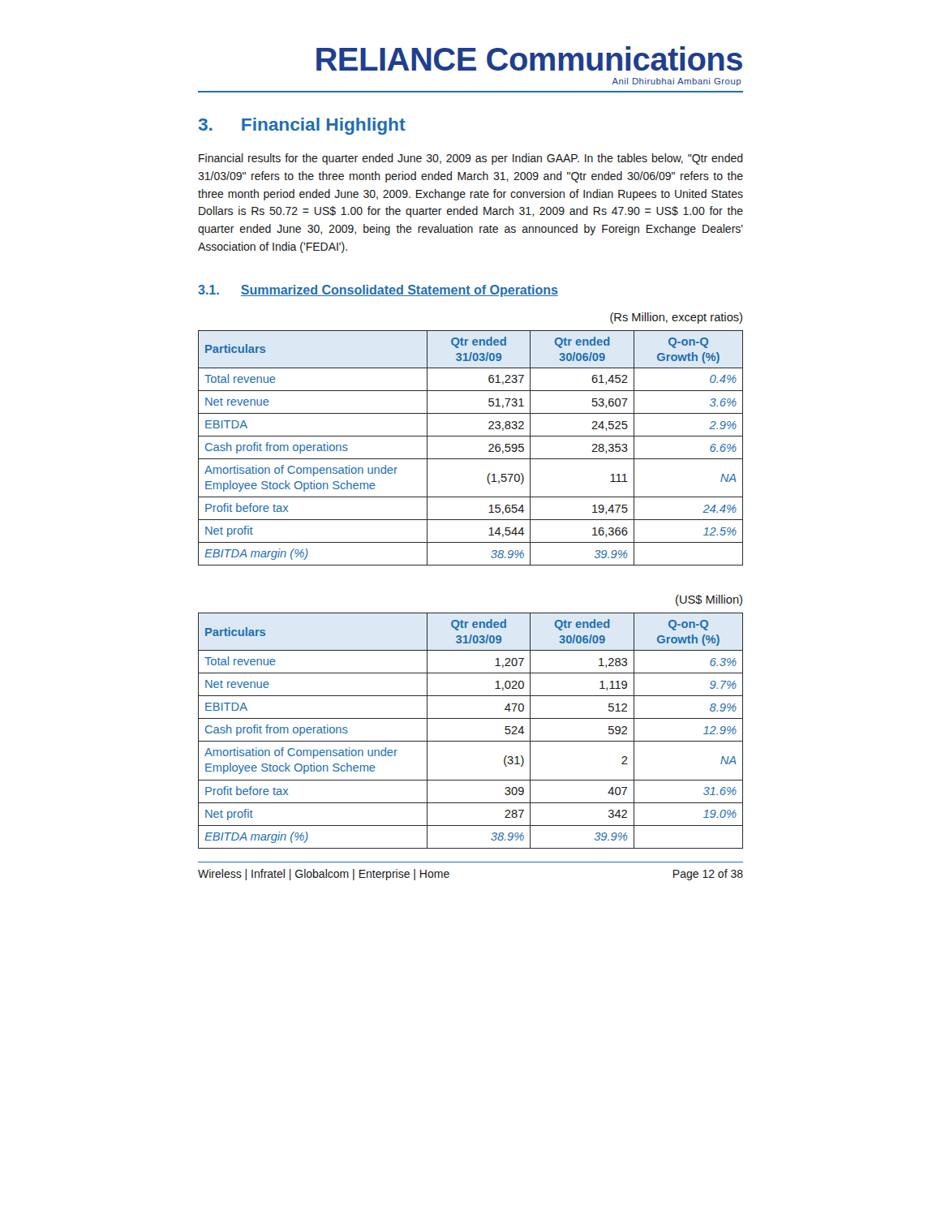RELIANCE Communications
Anil Dhirubhai Ambani Group
3. Financial Highlight
Financial results for the quarter ended June 30, 2009 as per Indian GAAP. In the tables below, "Qtr ended 31/03/09" refers to the three month period ended March 31, 2009 and "Qtr ended 30/06/09" refers to the three month period ended June 30, 2009. Exchange rate for conversion of Indian Rupees to United States Dollars is Rs 50.72 = US$ 1.00 for the quarter ended March 31, 2009 and Rs 47.90 = US$ 1.00 for the quarter ended June 30, 2009, being the revaluation rate as announced by Foreign Exchange Dealers' Association of India ('FEDAI').
3.1. Summarized Consolidated Statement of Operations
(Rs Million, except ratios)
| Particulars | Qtr ended 31/03/09 | Qtr ended 30/06/09 | Q-on-Q Growth (%) |
| --- | --- | --- | --- |
| Total revenue | 61,237 | 61,452 | 0.4% |
| Net revenue | 51,731 | 53,607 | 3.6% |
| EBITDA | 23,832 | 24,525 | 2.9% |
| Cash profit from operations | 26,595 | 28,353 | 6.6% |
| Amortisation of Compensation under Employee Stock Option Scheme | (1,570) | 111 | NA |
| Profit before tax | 15,654 | 19,475 | 24.4% |
| Net profit | 14,544 | 16,366 | 12.5% |
| EBITDA margin (%) | 38.9% | 39.9% | |
(US$ Million)
| Particulars | Qtr ended 31/03/09 | Qtr ended 30/06/09 | Q-on-Q Growth (%) |
| --- | --- | --- | --- |
| Total revenue | 1,207 | 1,283 | 6.3% |
| Net revenue | 1,020 | 1,119 | 9.7% |
| EBITDA | 470 | 512 | 8.9% |
| Cash profit from operations | 524 | 592 | 12.9% |
| Amortisation of Compensation under Employee Stock Option Scheme | (31) | 2 | NA |
| Profit before tax | 309 | 407 | 31.6% |
| Net profit | 287 | 342 | 19.0% |
| EBITDA margin (%) | 38.9% | 39.9% | |
Wireless | Infratel | Globalcom | Enterprise | Home
Page 12 of 38